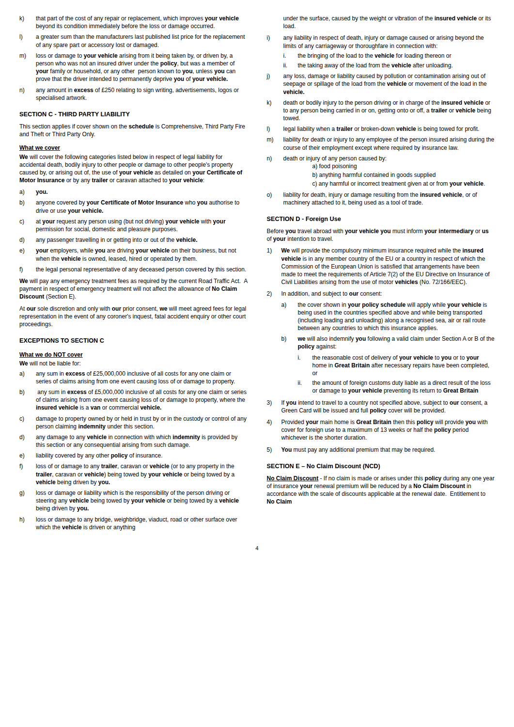k) that part of the cost of any repair or replacement, which improves your vehicle beyond its condition immediately before the loss or damage occurred.
l) a greater sum than the manufacturers last published list price for the replacement of any spare part or accessory lost or damaged.
m) loss or damage to your vehicle arising from it being taken by, or driven by, a person who was not an insured driver under the policy, but was a member of your family or household, or any other person known to you, unless you can prove that the driver intended to permanently deprive you of your vehicle.
n) any amount in excess of £250 relating to sign writing, advertisements, logos or specialised artwork.
SECTION C - THIRD PARTY LIABILITY
This section applies if cover shown on the schedule is Comprehensive, Third Party Fire and Theft or Third Party Only.
What we cover
We will cover the following categories listed below in respect of legal liability for accidental death, bodily injury to other people or damage to other people's property caused by, or arising out of, the use of your vehicle as detailed on your Certificate of Motor Insurance or by any trailer or caravan attached to your vehicle:
a) you.
b) anyone covered by your Certificate of Motor Insurance who you authorise to drive or use your vehicle.
c) at your request any person using (but not driving) your vehicle with your permission for social, domestic and pleasure purposes.
d) any passenger travelling in or getting into or out of the vehicle.
e) your employers, while you are driving your vehicle on their business, but not when the vehicle is owned, leased, hired or operated by them.
f) the legal personal representative of any deceased person covered by this section.
We will pay any emergency treatment fees as required by the current Road Traffic Act. A payment in respect of emergency treatment will not affect the allowance of No Claim Discount (Section E).
At our sole discretion and only with our prior consent, we will meet agreed fees for legal representation in the event of any coroner's inquest, fatal accident enquiry or other court proceedings.
EXCEPTIONS TO SECTION C
What we do NOT cover
We will not be liable for:
a) any sum in excess of £25,000,000 inclusive of all costs for any one claim or series of claims arising from one event causing loss of or damage to property.
b) any sum in excess of £5,000,000 inclusive of all costs for any one claim or series of claims arising from one event causing loss of or damage to property, where the insured vehicle is a van or commercial vehicle.
c) damage to property owned by or held in trust by or in the custody or control of any person claiming indemnity under this section.
d) any damage to any vehicle in connection with which indemnity is provided by this section or any consequential arising from such damage.
e) liability covered by any other policy of insurance.
f) loss of or damage to any trailer, caravan or vehicle (or to any property in the trailer, caravan or vehicle) being towed by your vehicle or being towed by a vehicle being driven by you.
g) loss or damage or liability which is the responsibility of the person driving or steering any vehicle being towed by your vehicle or being towed by a vehicle being driven by you.
h) loss or damage to any bridge, weighbridge, viaduct, road or other surface over which the vehicle is driven or anything
under the surface, caused by the weight or vibration of the insured vehicle or its load.
i) any liability in respect of death, injury or damage caused or arising beyond the limits of any carriageway or thoroughfare in connection with:
i. the bringing of the load to the vehicle for loading thereon or
ii. the taking away of the load from the vehicle after unloading.
j) any loss, damage or liability caused by pollution or contamination arising out of seepage or spillage of the load from the vehicle or movement of the load in the vehicle.
k) death or bodily injury to the person driving or in charge of the insured vehicle or to any person being carried in or on, getting onto or off, a trailer or vehicle being towed.
l) legal liability when a trailer or broken-down vehicle is being towed for profit.
m) liability for death or injury to any employee of the person insured arising during the course of their employment except where required by insurance law.
n) death or injury of any person caused by:
a) food poisoning
b) anything harmful contained in goods supplied
c) any harmful or incorrect treatment given at or from your vehicle.
o) liability for death, injury or damage resulting from the insured vehicle, or of machinery attached to it, being used as a tool of trade.
SECTION D - Foreign Use
Before you travel abroad with your vehicle you must inform your intermediary or us of your intention to travel.
1) We will provide the compulsory minimum insurance required while the insured vehicle is in any member country of the EU or a country in respect of which the Commission of the European Union is satisfied that arrangements have been made to meet the requirements of Article 7(2) of the EU Directive on Insurance of Civil Liabilities arising from the use of motor vehicles (No. 72/166/EEC).
2) In addition, and subject to our consent:
a) the cover shown in your policy schedule will apply while your vehicle is being used in the countries specified above and while being transported (including loading and unloading) along a recognised sea, air or rail route between any countries to which this insurance applies.
b) we will also indemnify you following a valid claim under Section A or B of the policy against:
i. the reasonable cost of delivery of your vehicle to you or to your home in Great Britain after necessary repairs have been completed, or
ii. the amount of foreign customs duty liable as a direct result of the loss or damage to your vehicle preventing its return to Great Britain
3) If you intend to travel to a country not specified above, subject to our consent, a Green Card will be issued and full policy cover will be provided.
4) Provided your main home is Great Britain then this policy will provide you with cover for foreign use to a maximum of 13 weeks or half the policy period whichever is the shorter duration.
5) You must pay any additional premium that may be required.
SECTION E – No Claim Discount (NCD)
No Claim Discount - If no claim is made or arises under this policy during any one year of insurance your renewal premium will be reduced by a No Claim Discount in accordance with the scale of discounts applicable at the renewal date. Entitlement to No Claim
4